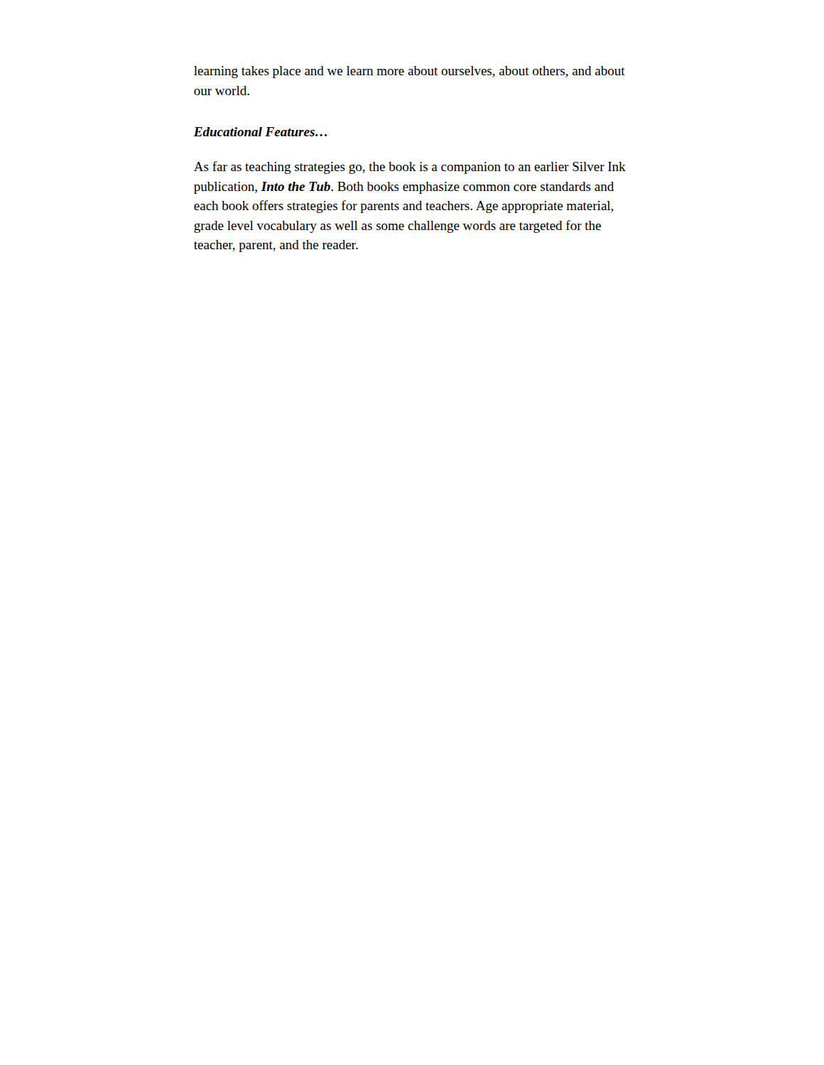learning takes place and we learn more about ourselves, about others, and about our world.
Educational Features…
As far as teaching strategies go, the book is a companion to an earlier Silver Ink publication, Into the Tub. Both books emphasize common core standards and each book offers strategies for parents and teachers. Age appropriate material, grade level vocabulary as well as some challenge words are targeted for the teacher, parent, and the reader.